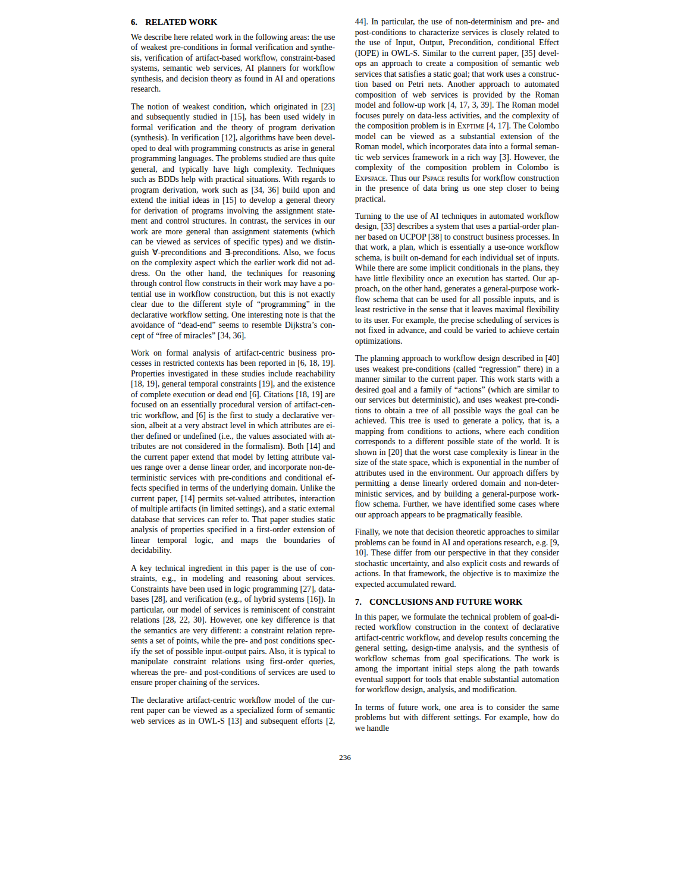6. RELATED WORK
We describe here related work in the following areas: the use of weakest pre-conditions in formal verification and synthesis, verification of artifact-based workflow, constraint-based systems, semantic web services, AI planners for workflow synthesis, and decision theory as found in AI and operations research.
The notion of weakest condition, which originated in [23] and subsequently studied in [15], has been used widely in formal verification and the theory of program derivation (synthesis). In verification [12], algorithms have been developed to deal with programming constructs as arise in general programming languages. The problems studied are thus quite general, and typically have high complexity. Techniques such as BDDs help with practical situations. With regards to program derivation, work such as [34, 36] build upon and extend the initial ideas in [15] to develop a general theory for derivation of programs involving the assignment statement and control structures. In contrast, the services in our work are more general than assignment statements (which can be viewed as services of specific types) and we distinguish ∀-preconditions and ∃-preconditions. Also, we focus on the complexity aspect which the earlier work did not address. On the other hand, the techniques for reasoning through control flow constructs in their work may have a potential use in workflow construction, but this is not exactly clear due to the different style of “programming” in the declarative workflow setting. One interesting note is that the avoidance of “dead-end” seems to resemble Dijkstra’s concept of “free of miracles” [34, 36].
Work on formal analysis of artifact-centric business processes in restricted contexts has been reported in [6, 18, 19]. Properties investigated in these studies include reachability [18, 19], general temporal constraints [19], and the existence of complete execution or dead end [6]. Citations [18, 19] are focused on an essentially procedural version of artifact-centric workflow, and [6] is the first to study a declarative version, albeit at a very abstract level in which attributes are either defined or undefined (i.e., the values associated with attributes are not considered in the formalism). Both [14] and the current paper extend that model by letting attribute values range over a dense linear order, and incorporate non-deterministic services with pre-conditions and conditional effects specified in terms of the underlying domain. Unlike the current paper, [14] permits set-valued attributes, interaction of multiple artifacts (in limited settings), and a static external database that services can refer to. That paper studies static analysis of properties specified in a first-order extension of linear temporal logic, and maps the boundaries of decidability.
A key technical ingredient in this paper is the use of constraints, e.g., in modeling and reasoning about services. Constraints have been used in logic programming [27], databases [28], and verification (e.g., of hybrid systems [16]). In particular, our model of services is reminiscent of constraint relations [28, 22, 30]. However, one key difference is that the semantics are very different: a constraint relation represents a set of points, while the pre- and post conditions specify the set of possible input-output pairs. Also, it is typical to manipulate constraint relations using first-order queries, whereas the pre- and post-conditions of services are used to ensure proper chaining of the services.
The declarative artifact-centric workflow model of the current paper can be viewed as a specialized form of semantic web services as in OWL-S [13] and subsequent efforts [2, 44]. In particular, the use of non-determinism and pre- and post-conditions to characterize services is closely related to the use of Input, Output, Precondition, conditional Effect (IOPE) in OWL-S. Similar to the current paper, [35] develops an approach to create a composition of semantic web services that satisfies a static goal; that work uses a construction based on Petri nets. Another approach to automated composition of web services is provided by the Roman model and follow-up work [4, 17, 3, 39]. The Roman model focuses purely on data-less activities, and the complexity of the composition problem is in Exptime [4, 17]. The Colombo model can be viewed as a substantial extension of the Roman model, which incorporates data into a formal semantic web services framework in a rich way [3]. However, the complexity of the composition problem in Colombo is Expspace. Thus our Pspace results for workflow construction in the presence of data bring us one step closer to being practical.
Turning to the use of AI techniques in automated workflow design, [33] describes a system that uses a partial-order planner based on UCPOP [38] to construct business processes. In that work, a plan, which is essentially a use-once workflow schema, is built on-demand for each individual set of inputs. While there are some implicit conditionals in the plans, they have little flexibility once an execution has started. Our approach, on the other hand, generates a general-purpose workflow schema that can be used for all possible inputs, and is least restrictive in the sense that it leaves maximal flexibility to its user. For example, the precise scheduling of services is not fixed in advance, and could be varied to achieve certain optimizations.
The planning approach to workflow design described in [40] uses weakest pre-conditions (called “regression” there) in a manner similar to the current paper. This work starts with a desired goal and a family of “actions” (which are similar to our services but deterministic), and uses weakest pre-conditions to obtain a tree of all possible ways the goal can be achieved. This tree is used to generate a policy, that is, a mapping from conditions to actions, where each condition corresponds to a different possible state of the world. It is shown in [20] that the worst case complexity is linear in the size of the state space, which is exponential in the number of attributes used in the environment. Our approach differs by permitting a dense linearly ordered domain and non-deterministic services, and by building a general-purpose workflow schema. Further, we have identified some cases where our approach appears to be pragmatically feasible.
Finally, we note that decision theoretic approaches to similar problems can be found in AI and operations research, e.g. [9, 10]. These differ from our perspective in that they consider stochastic uncertainty, and also explicit costs and rewards of actions. In that framework, the objective is to maximize the expected accumulated reward.
7. CONCLUSIONS AND FUTURE WORK
In this paper, we formulate the technical problem of goal-directed workflow construction in the context of declarative artifact-centric workflow, and develop results concerning the general setting, design-time analysis, and the synthesis of workflow schemas from goal specifications. The work is among the important initial steps along the path towards eventual support for tools that enable substantial automation for workflow design, analysis, and modification.
In terms of future work, one area is to consider the same problems but with different settings. For example, how do we handle
236